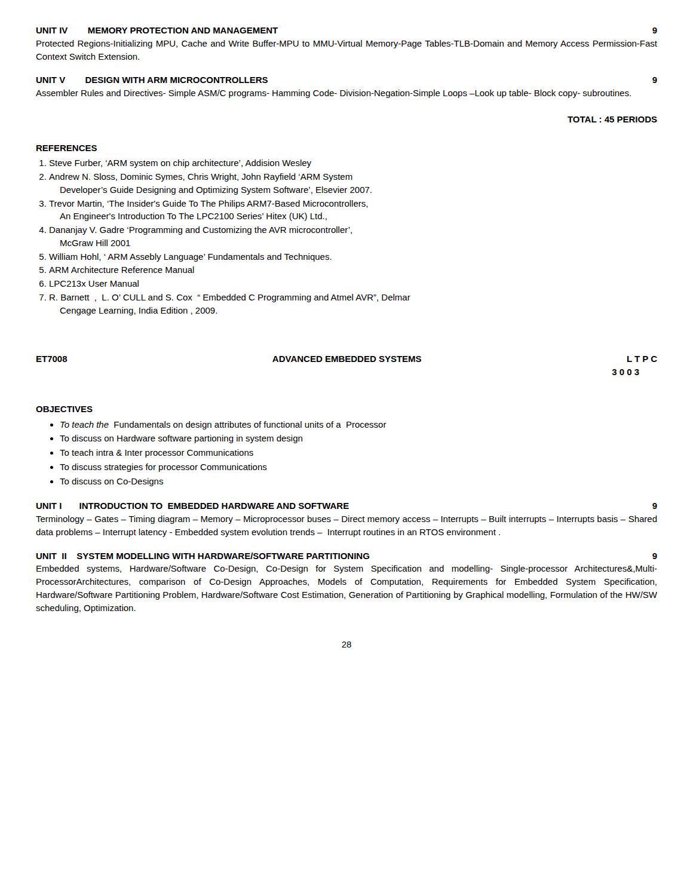UNIT IV MEMORY PROTECTION AND MANAGEMENT 9
Protected Regions-Initializing MPU, Cache and Write Buffer-MPU to MMU-Virtual Memory-Page Tables-TLB-Domain and Memory Access Permission-Fast Context Switch Extension.
UNIT V DESIGN WITH ARM MICROCONTROLLERS 9
Assembler Rules and Directives- Simple ASM/C programs- Hamming Code- Division-Negation-Simple Loops –Look up table- Block copy- subroutines.
TOTAL : 45 PERIODS
REFERENCES
Steve Furber, ‘ARM system on chip architecture’, Addision Wesley
Andrew N. Sloss, Dominic Symes, Chris Wright, John Rayfield ‘ARM SystemDeveloper’s Guide Designing and Optimizing System Software’, Elsevier 2007.
Trevor Martin, ‘The Insider's Guide To The Philips ARM7-Based Microcontrollers,An Engineer's Introduction To The LPC2100 Series’ Hitex (UK) Ltd.,
Dananjay V. Gadre ‘Programming and Customizing the AVR microcontroller’,McGraw Hill 2001
William Hohl, ‘ ARM Assebly Language’ Fundamentals and Techniques.
ARM Architecture Reference Manual
LPC213x User Manual
R. Barnett , L. O’ CULL and S. Cox “ Embedded C Programming and Atmel AVR”, DelmarCengage Learning, India Edition , 2009.
ET7008 ADVANCED EMBEDDED SYSTEMS L T P C
3 0 0 3
OBJECTIVES
To teach the Fundamentals on design attributes of functional units of a Processor
To discuss on Hardware software partioning in system design
To teach intra & Inter processor Communications
To discuss strategies for processor Communications
To discuss on Co-Designs
UNIT I INTRODUCTION TO EMBEDDED HARDWARE AND SOFTWARE 9
Terminology – Gates – Timing diagram – Memory – Microprocessor buses – Direct memory access – Interrupts – Built interrupts – Interrupts basis – Shared data problems – Interrupt latency - Embedded system evolution trends – Interrupt routines in an RTOS environment .
UNIT II SYSTEM MODELLING WITH HARDWARE/SOFTWARE PARTITIONING 9
Embedded systems, Hardware/Software Co-Design, Co-Design for System Specification and modelling- Single-processor Architectures&,Multi-ProcessorArchitectures, comparison of Co-Design Approaches, Models of Computation, Requirements for Embedded System Specification, Hardware/Software Partitioning Problem, Hardware/Software Cost Estimation, Generation of Partitioning by Graphical modelling, Formulation of the HW/SW scheduling, Optimization.
28